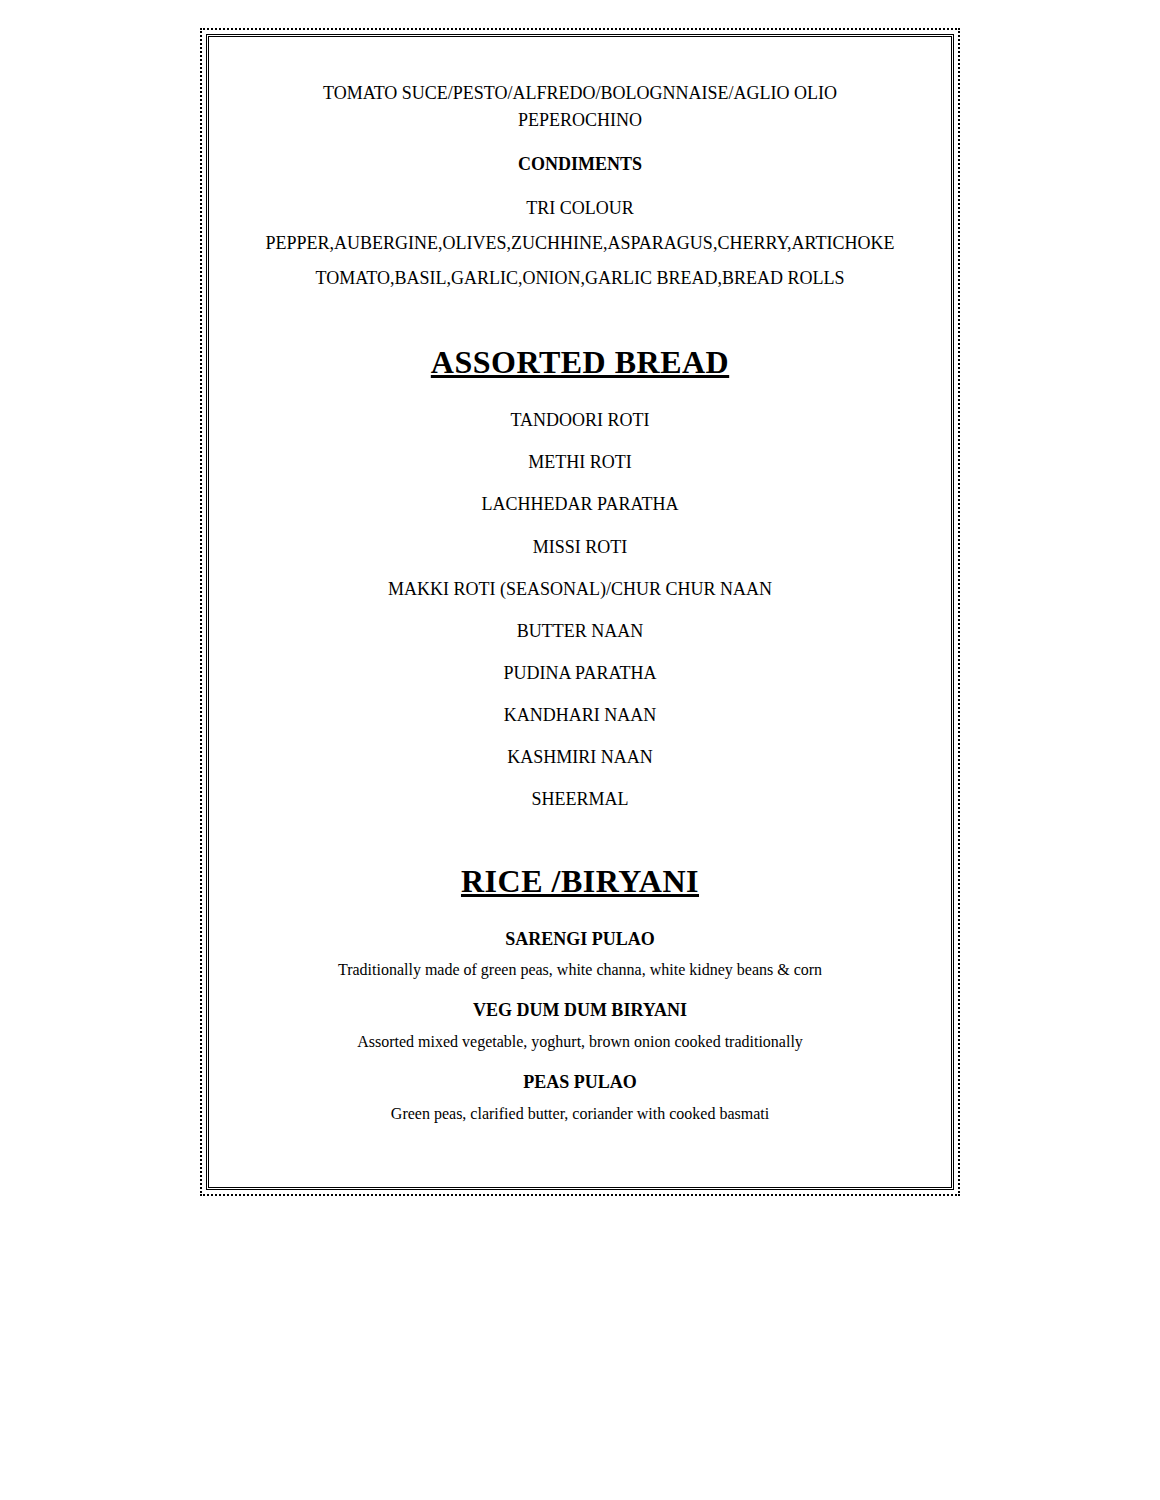TOMATO SUCE/PESTO/ALFREDO/BOLOGNNAISE/AGLIO OLIO PEPEROCHINO
CONDIMENTS
TRI COLOUR
PEPPER,AUBERGINE,OLIVES,ZUCHHINE,ASPARAGUS,CHERRY,ARTICHOKE
TOMATO,BASIL,GARLIC,ONION,GARLIC BREAD,BREAD ROLLS
ASSORTED BREAD
TANDOORI ROTI
METHI ROTI
LACHHEDAR PARATHA
MISSI ROTI
MAKKI ROTI (SEASONAL)/CHUR CHUR NAAN
BUTTER NAAN
PUDINA PARATHA
KANDHARI NAAN
KASHMIRI NAAN
SHEERMAL
RICE /BIRYANI
SARENGI PULAO
Traditionally made of green peas, white channa, white kidney beans & corn
VEG DUM DUM BIRYANI
Assorted mixed vegetable, yoghurt, brown onion cooked traditionally
PEAS PULAO
Green peas, clarified butter, coriander with cooked basmati